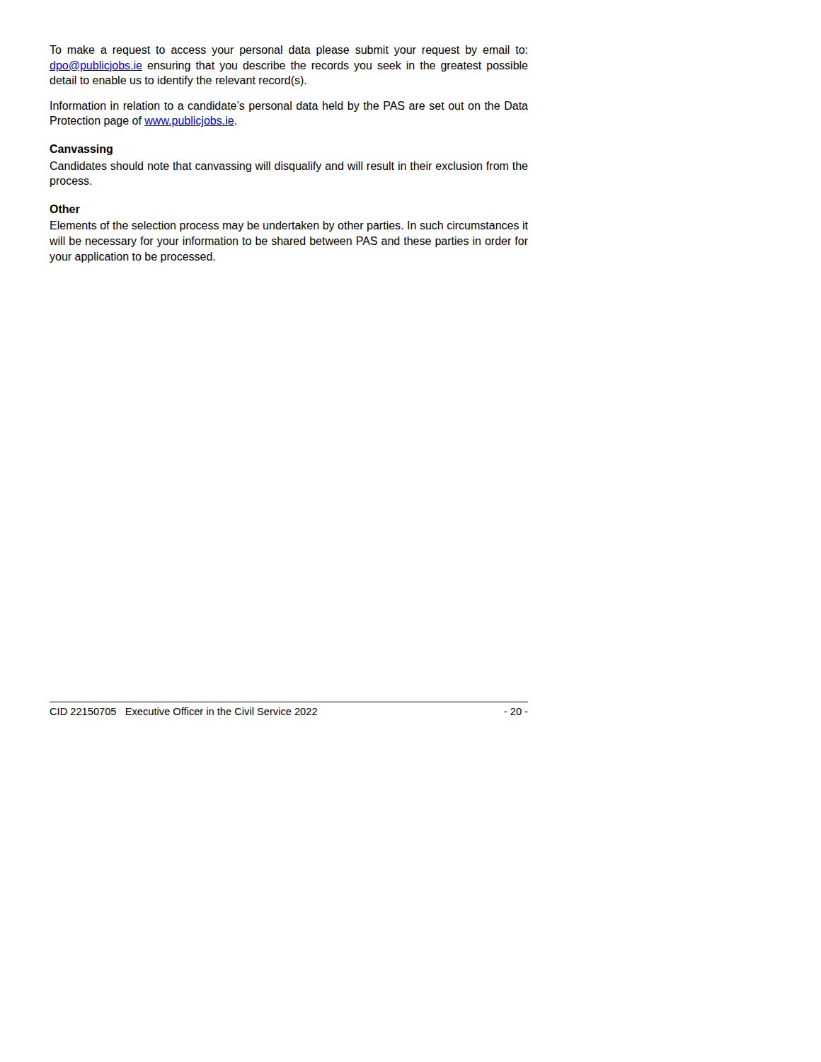To make a request to access your personal data please submit your request by email to: dpo@publicjobs.ie ensuring that you describe the records you seek in the greatest possible detail to enable us to identify the relevant record(s).
Information in relation to a candidate’s personal data held by the PAS are set out on the Data Protection page of www.publicjobs.ie.
Canvassing
Candidates should note that canvassing will disqualify and will result in their exclusion from the process.
Other
Elements of the selection process may be undertaken by other parties. In such circumstances it will be necessary for your information to be shared between PAS and these parties in order for your application to be processed.
CID 22150705 Executive Officer in the Civil Service 2022
- 20 -